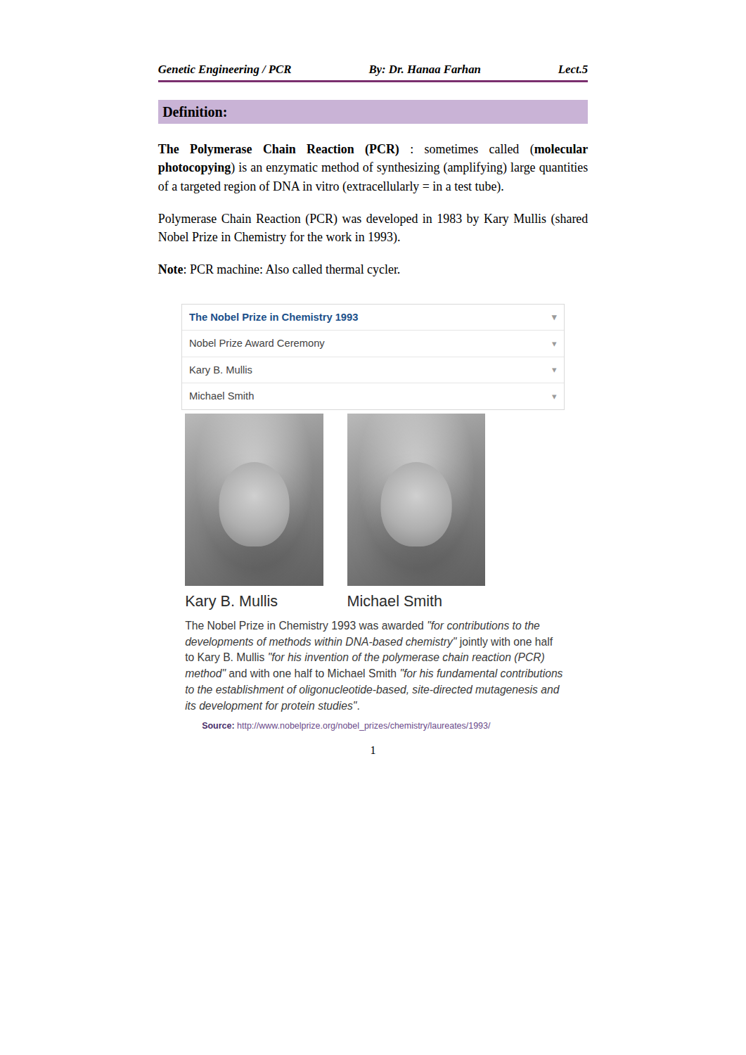Genetic Engineering / PCR By: Dr. Hanaa Farhan Lect.5
Definition:
The Polymerase Chain Reaction (PCR) : sometimes called (molecular photocopying) is an enzymatic method of synthesizing (amplifying) large quantities of a targeted region of DNA in vitro (extracellularly = in a test tube).
Polymerase Chain Reaction (PCR) was developed in 1983 by Kary Mullis (shared Nobel Prize in Chemistry for the work in 1993).
Note: PCR machine: Also called thermal cycler.
The Nobel Prize in Chemistry 1993 ▾
Nobel Prize Award Ceremony ▾
Kary B. Mullis ▾
Michael Smith ▾
Kary B. Mullis Michael Smith
The Nobel Prize in Chemistry 1993 was awarded "for contributions to the developments of methods within DNA-based chemistry" jointly with one half to Kary B. Mullis "for his invention of the polymerase chain reaction (PCR) method" and with one half to Michael Smith "for his fundamental contributions to the establishment of oligonucleotide-based, site-directed mutagenesis and its development for protein studies".
Source: http://www.nobelprize.org/nobel_prizes/chemistry/laureates/1993/
1